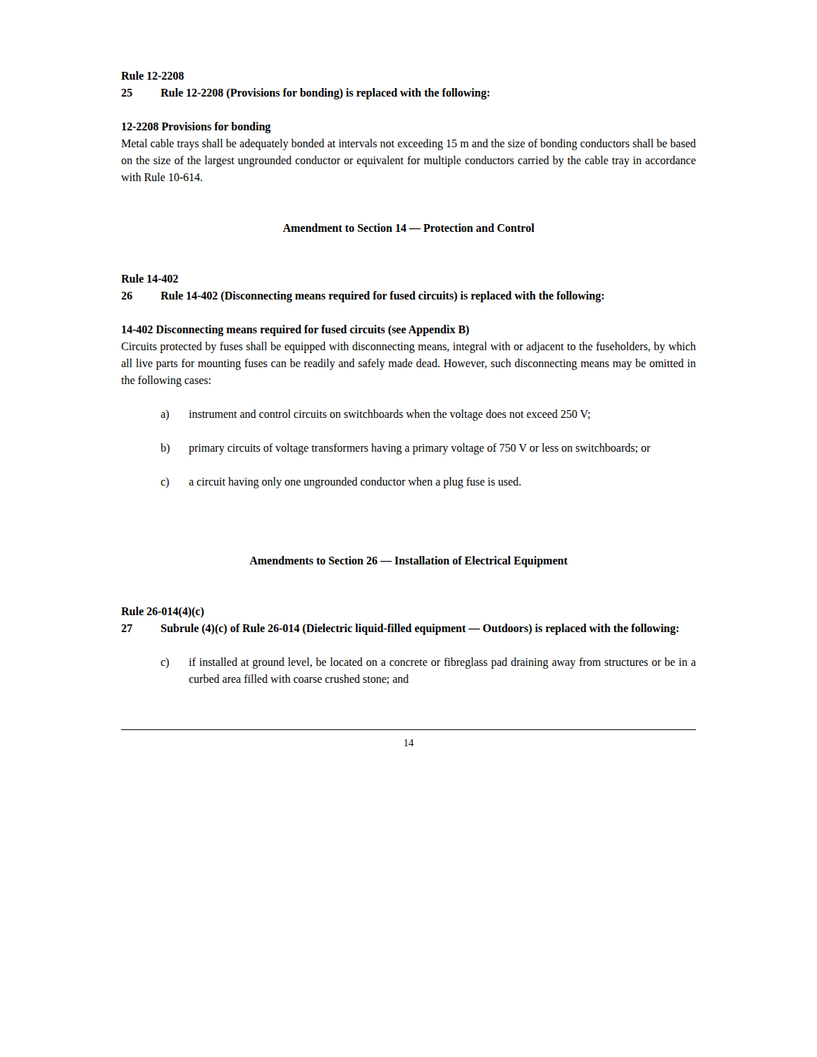Rule 12-2208
25 Rule 12-2208 (Provisions for bonding) is replaced with the following:
12-2208 Provisions for bonding
Metal cable trays shall be adequately bonded at intervals not exceeding 15 m and the size of bonding conductors shall be based on the size of the largest ungrounded conductor or equivalent for multiple conductors carried by the cable tray in accordance with Rule 10-614.
Amendment to Section 14 — Protection and Control
Rule 14-402
26 Rule 14-402 (Disconnecting means required for fused circuits) is replaced with the following:
14-402 Disconnecting means required for fused circuits (see Appendix B)
Circuits protected by fuses shall be equipped with disconnecting means, integral with or adjacent to the fuseholders, by which all live parts for mounting fuses can be readily and safely made dead. However, such disconnecting means may be omitted in the following cases:
instrument and control circuits on switchboards when the voltage does not exceed 250 V;
primary circuits of voltage transformers having a primary voltage of 750 V or less on switchboards; or
a circuit having only one ungrounded conductor when a plug fuse is used.
Amendments to Section 26 — Installation of Electrical Equipment
Rule 26-014(4)(c)
27 Subrule (4)(c) of Rule 26-014 (Dielectric liquid-filled equipment — Outdoors) is replaced with the following:
if installed at ground level, be located on a concrete or fibreglass pad draining away from structures or be in a curbed area filled with coarse crushed stone; and
14